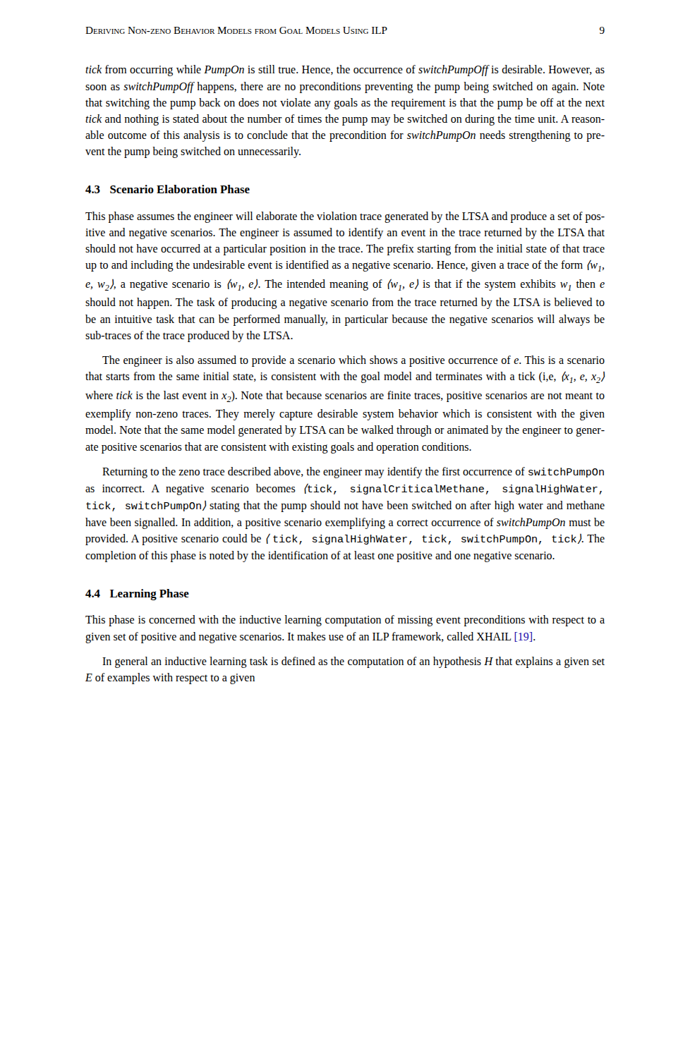Deriving Non-zeno Behavior Models from Goal Models Using ILP 9
tick from occurring while PumpOn is still true. Hence, the occurrence of switchPumpOff is desirable. However, as soon as switchPumpOff happens, there are no preconditions preventing the pump being switched on again. Note that switching the pump back on does not violate any goals as the requirement is that the pump be off at the next tick and nothing is stated about the number of times the pump may be switched on during the time unit. A reasonable outcome of this analysis is to conclude that the precondition for switchPumpOn needs strengthening to prevent the pump being switched on unnecessarily.
4.3 Scenario Elaboration Phase
This phase assumes the engineer will elaborate the violation trace generated by the LTSA and produce a set of positive and negative scenarios. The engineer is assumed to identify an event in the trace returned by the LTSA that should not have occurred at a particular position in the trace. The prefix starting from the initial state of that trace up to and including the undesirable event is identified as a negative scenario. Hence, given a trace of the form ⟨w1, e, w2⟩, a negative scenario is ⟨w1, e⟩. The intended meaning of ⟨w1, e⟩ is that if the system exhibits w1 then e should not happen. The task of producing a negative scenario from the trace returned by the LTSA is believed to be an intuitive task that can be performed manually, in particular because the negative scenarios will always be sub-traces of the trace produced by the LTSA.
The engineer is also assumed to provide a scenario which shows a positive occurrence of e. This is a scenario that starts from the same initial state, is consistent with the goal model and terminates with a tick (i,e, ⟨x1, e, x2⟩ where tick is the last event in x2). Note that because scenarios are finite traces, positive scenarios are not meant to exemplify non-zeno traces. They merely capture desirable system behavior which is consistent with the given model. Note that the same model generated by LTSA can be walked through or animated by the engineer to generate positive scenarios that are consistent with existing goals and operation conditions.
Returning to the zeno trace described above, the engineer may identify the first occurrence of switchPumpOn as incorrect. A negative scenario becomes ⟨tick, signalCriticalMethane, signalHighWater, tick, switchPumpOn⟩ stating that the pump should not have been switched on after high water and methane have been signalled. In addition, a positive scenario exemplifying a correct occurrence of switchPumpOn must be provided. A positive scenario could be ⟨ tick, signalHighWater, tick, switchPumpOn, tick⟩. The completion of this phase is noted by the identification of at least one positive and one negative scenario.
4.4 Learning Phase
This phase is concerned with the inductive learning computation of missing event preconditions with respect to a given set of positive and negative scenarios. It makes use of an ILP framework, called XHAIL [19].
In general an inductive learning task is defined as the computation of an hypothesis H that explains a given set E of examples with respect to a given